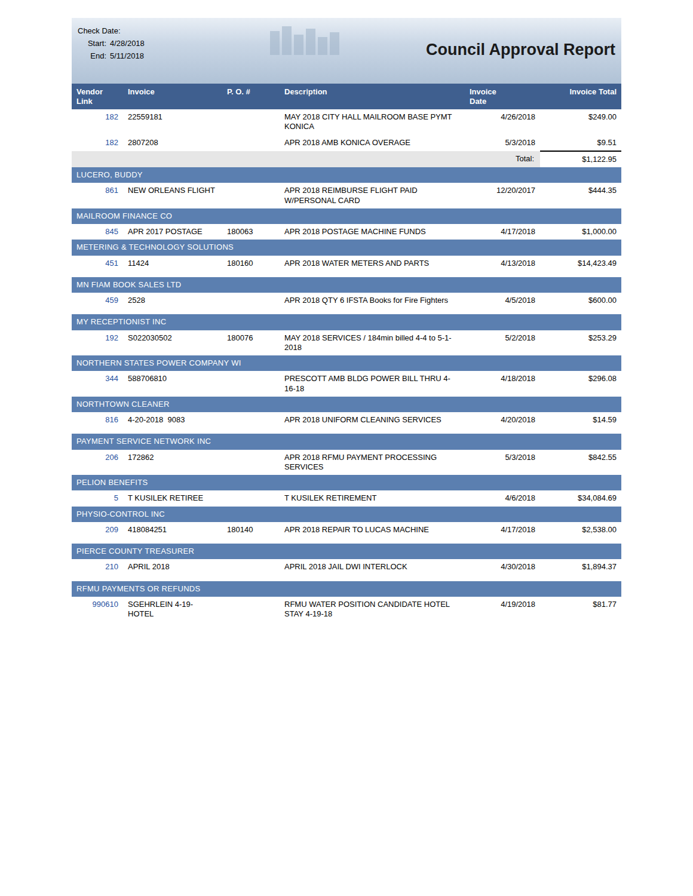Check Date:
Start: 4/28/2018
End: 5/11/2018
F S R P
Council Approval Report
| Vendor Link | Invoice | P. O. # | Description | Invoice Date | Invoice Total |
| --- | --- | --- | --- | --- | --- |
| 182 | 22559181 | | MAY 2018 CITY HALL MAILROOM BASE PYMT KONICA | 4/26/2018 | $249.00 |
| 182 | 2807208 | | APR 2018 AMB KONICA OVERAGE | 5/3/2018 | $9.51 |
| | Total: | $1,122.95 |
| LUCERO, BUDDY |
| 861 | NEW ORLEANS FLIGHT | | APR 2018 REIMBURSE FLIGHT PAID W/PERSONAL CARD | 12/20/2017 | $444.35 |
| MAILROOM FINANCE CO |
| 845 | APR 2017 POSTAGE | 180063 | APR 2018 POSTAGE MACHINE FUNDS | 4/17/2018 | $1,000.00 |
| METERING & TECHNOLOGY SOLUTIONS |
| 451 | 11424 | 180160 | APR 2018 WATER METERS AND PARTS | 4/13/2018 | $14,423.49 |
| MN FIAM BOOK SALES LTD |
| 459 | 2528 | | APR 2018 QTY 6 IFSTA Books for Fire Fighters | 4/5/2018 | $600.00 |
| MY RECEPTIONIST INC |
| 192 | S022030502 | 180076 | MAY 2018 SERVICES / 184min billed 4-4 to 5-1-2018 | 5/2/2018 | $253.29 |
| NORTHERN STATES POWER COMPANY WI |
| 344 | 588706810 | | PRESCOTT AMB BLDG POWER BILL THRU 4-16-18 | 4/18/2018 | $296.08 |
| NORTHTOWN CLEANER |
| 816 | 4-20-2018 9083 | | APR 2018 UNIFORM CLEANING SERVICES | 4/20/2018 | $14.59 |
| PAYMENT SERVICE NETWORK INC |
| 206 | 172862 | | APR 2018 RFMU PAYMENT PROCESSING SERVICES | 5/3/2018 | $842.55 |
| PELION BENEFITS |
| 5 | T KUSILEK RETIREE | | T KUSILEK RETIREMENT | 4/6/2018 | $34,084.69 |
| PHYSIO-CONTROL INC |
| 209 | 418084251 | 180140 | APR 2018 REPAIR TO LUCAS MACHINE | 4/17/2018 | $2,538.00 |
| PIERCE COUNTY TREASURER |
| 210 | APRIL 2018 | | APRIL 2018 JAIL DWI INTERLOCK | 4/30/2018 | $1,894.37 |
| RFMU PAYMENTS OR REFUNDS |
| 990610 | SGEHRLEIN 4-19-HOTEL | | RFMU WATER POSITION CANDIDATE HOTEL STAY 4-19-18 | 4/19/2018 | $81.77 |